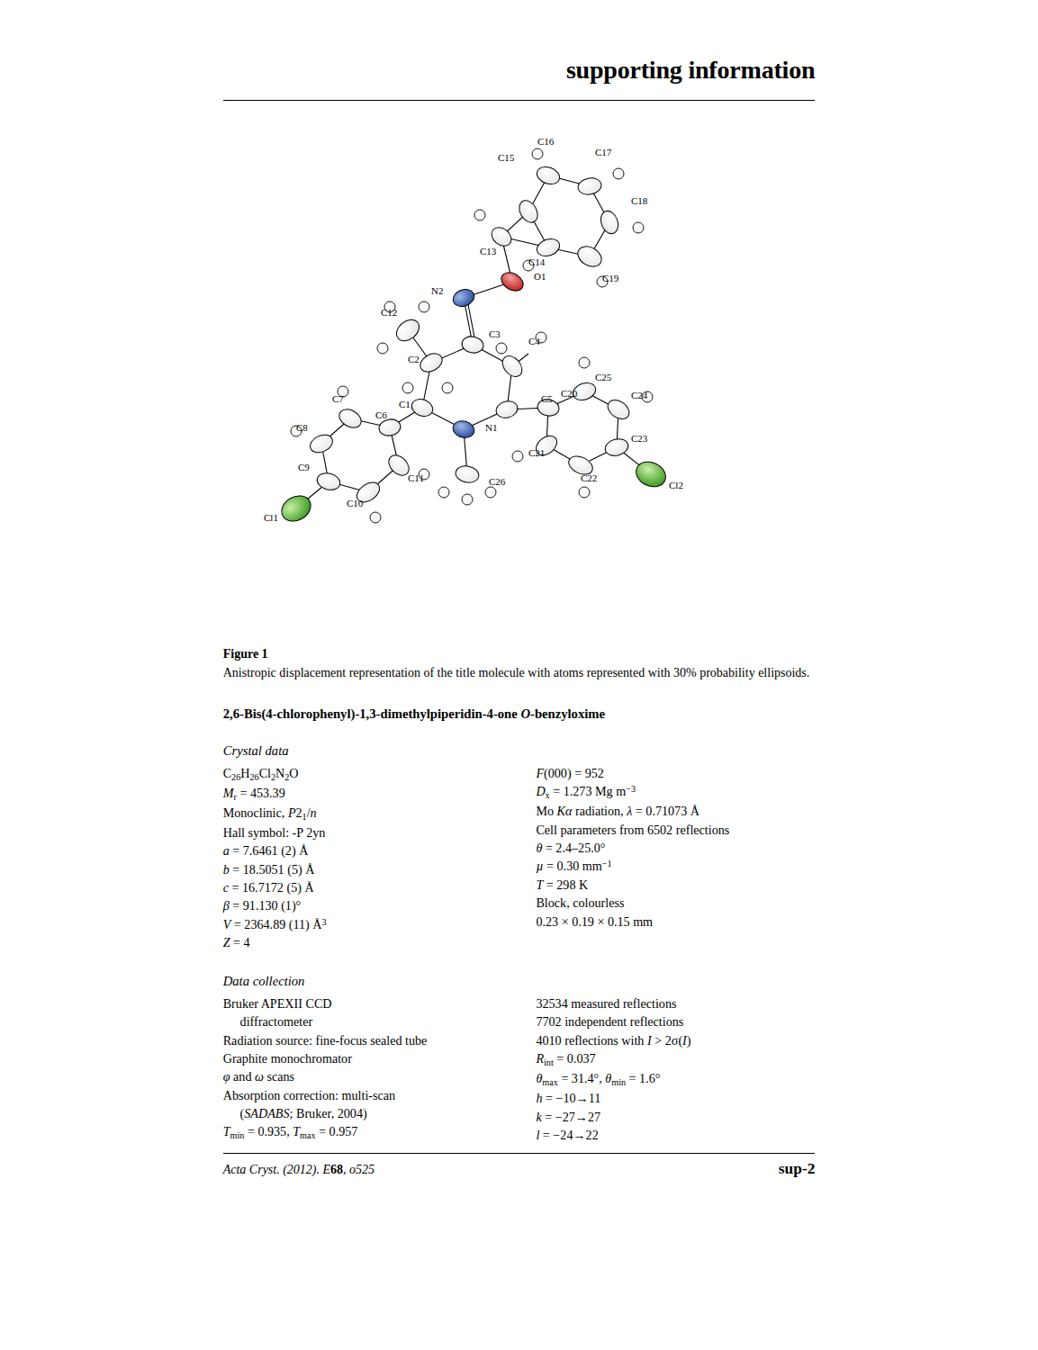supporting information
C16 C17 C18 C19 C14 C15 C13 O1 N2 C3 C4 C2 C1 C5 N1 C12 C26 C6 C7 C8 C9 C10 C11 Cl1 C20 C25 C24 C23 C22 C21 Cl2
Figure 1
Anistropic displacement representation of the title molecule with atoms represented with 30% probability ellipsoids.
2,6-Bis(4-chlorophenyl)-1,3-dimethylpiperidin-4-one O-benzyloxime
Crystal data
C26H26Cl2N2O
Mr = 453.39
Monoclinic, P21/n
Hall symbol: -P 2yn
a = 7.6461 (2) Å
b = 18.5051 (5) Å
c = 16.7172 (5) Å
β = 91.130 (1)°
V = 2364.89 (11) Å3
Z = 4
F(000) = 952
Dx = 1.273 Mg m−3
Mo Kα radiation, λ = 0.71073 Å
Cell parameters from 6502 reflections
θ = 2.4–25.0°
µ = 0.30 mm−1
T = 298 K
Block, colourless
0.23 × 0.19 × 0.15 mm
Data collection
Bruker APEXII CCD
diffractometer
Radiation source: fine-focus sealed tube
Graphite monochromator
φ and ω scans
Absorption correction: multi-scan
(SADABS; Bruker, 2004)
Tmin = 0.935, Tmax = 0.957
32534 measured reflections
7702 independent reflections
4010 reflections with I > 2σ(I)
Rint = 0.037
θmax = 31.4°, θmin = 1.6°
h = −10→11
k = −27→27
l = −24→22
Acta Cryst. (2012). E68, o525
sup-2